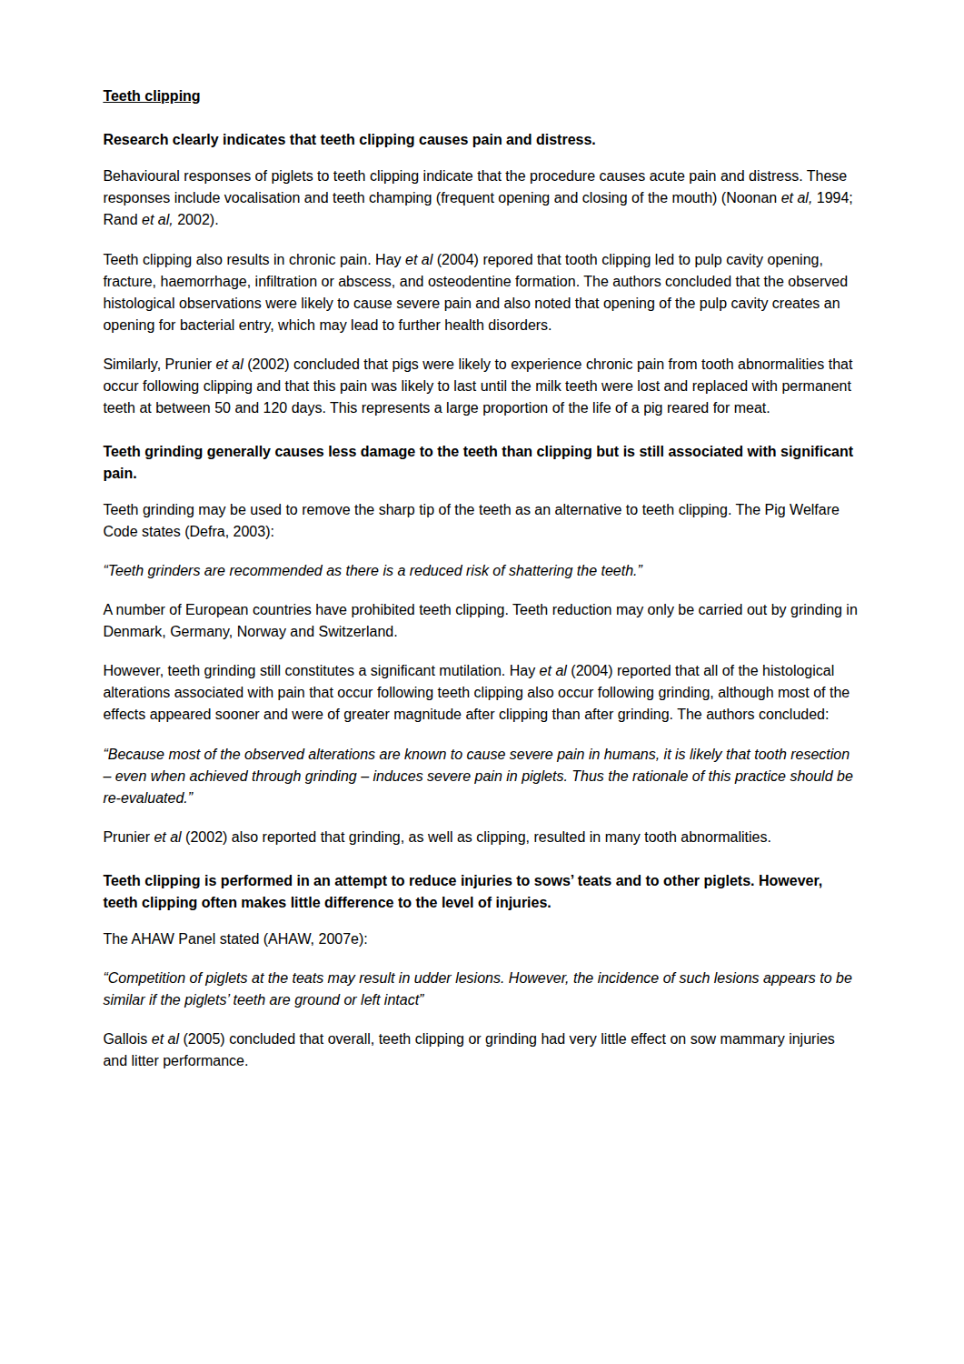Teeth clipping
Research clearly indicates that teeth clipping causes pain and distress.
Behavioural responses of piglets to teeth clipping indicate that the procedure causes acute pain and distress. These responses include vocalisation and teeth champing (frequent opening and closing of the mouth) (Noonan et al, 1994; Rand et al, 2002).
Teeth clipping also results in chronic pain. Hay et al (2004) repored that tooth clipping led to pulp cavity opening, fracture, haemorrhage, infiltration or abscess, and osteodentine formation. The authors concluded that the observed histological observations were likely to cause severe pain and also noted that opening of the pulp cavity creates an opening for bacterial entry, which may lead to further health disorders.
Similarly, Prunier et al (2002) concluded that pigs were likely to experience chronic pain from tooth abnormalities that occur following clipping and that this pain was likely to last until the milk teeth were lost and replaced with permanent teeth at between 50 and 120 days. This represents a large proportion of the life of a pig reared for meat.
Teeth grinding generally causes less damage to the teeth than clipping but is still associated with significant pain.
Teeth grinding may be used to remove the sharp tip of the teeth as an alternative to teeth clipping. The Pig Welfare Code states (Defra, 2003):
“Teeth grinders are recommended as there is a reduced risk of shattering the teeth.”
A number of European countries have prohibited teeth clipping. Teeth reduction may only be carried out by grinding in Denmark, Germany, Norway and Switzerland.
However, teeth grinding still constitutes a significant mutilation. Hay et al (2004) reported that all of the histological alterations associated with pain that occur following teeth clipping also occur following grinding, although most of the effects appeared sooner and were of greater magnitude after clipping than after grinding. The authors concluded:
“Because most of the observed alterations are known to cause severe pain in humans, it is likely that tooth resection – even when achieved through grinding – induces severe pain in piglets. Thus the rationale of this practice should be re-evaluated.”
Prunier et al (2002) also reported that grinding, as well as clipping, resulted in many tooth abnormalities.
Teeth clipping is performed in an attempt to reduce injuries to sows’ teats and to other piglets. However, teeth clipping often makes little difference to the level of injuries.
The AHAW Panel stated (AHAW, 2007e):
“Competition of piglets at the teats may result in udder lesions. However, the incidence of such lesions appears to be similar if the piglets’ teeth are ground or left intact”
Gallois et al (2005) concluded that overall, teeth clipping or grinding had very little effect on sow mammary injuries and litter performance.